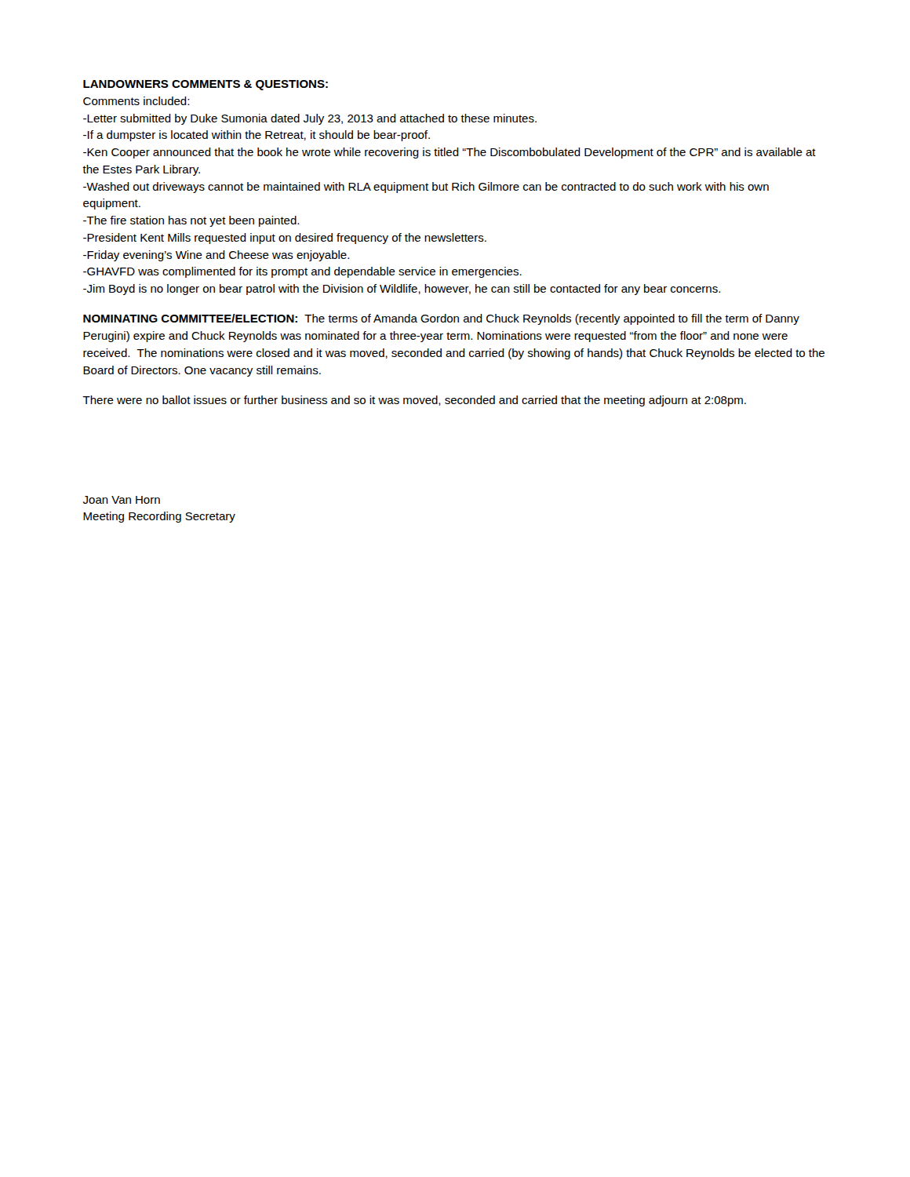LANDOWNERS COMMENTS & QUESTIONS:
Comments included:
-Letter submitted by Duke Sumonia dated July 23, 2013 and attached to these minutes.
-If a dumpster is located within the Retreat, it should be bear-proof.
-Ken Cooper announced that the book he wrote while recovering is titled “The Discombobulated Development of the CPR” and is available at the Estes Park Library.
-Washed out driveways cannot be maintained with RLA equipment but Rich Gilmore can be contracted to do such work with his own equipment.
-The fire station has not yet been painted.
-President Kent Mills requested input on desired frequency of the newsletters.
-Friday evening’s Wine and Cheese was enjoyable.
-GHAVFD was complimented for its prompt and dependable service in emergencies.
-Jim Boyd is no longer on bear patrol with the Division of Wildlife, however, he can still be contacted for any bear concerns.
NOMINATING COMMITTEE/ELECTION: The terms of Amanda Gordon and Chuck Reynolds (recently appointed to fill the term of Danny Perugini) expire and Chuck Reynolds was nominated for a three-year term. Nominations were requested “from the floor” and none were received. The nominations were closed and it was moved, seconded and carried (by showing of hands) that Chuck Reynolds be elected to the Board of Directors. One vacancy still remains.
There were no ballot issues or further business and so it was moved, seconded and carried that the meeting adjourn at 2:08pm.
Joan Van Horn
Meeting Recording Secretary